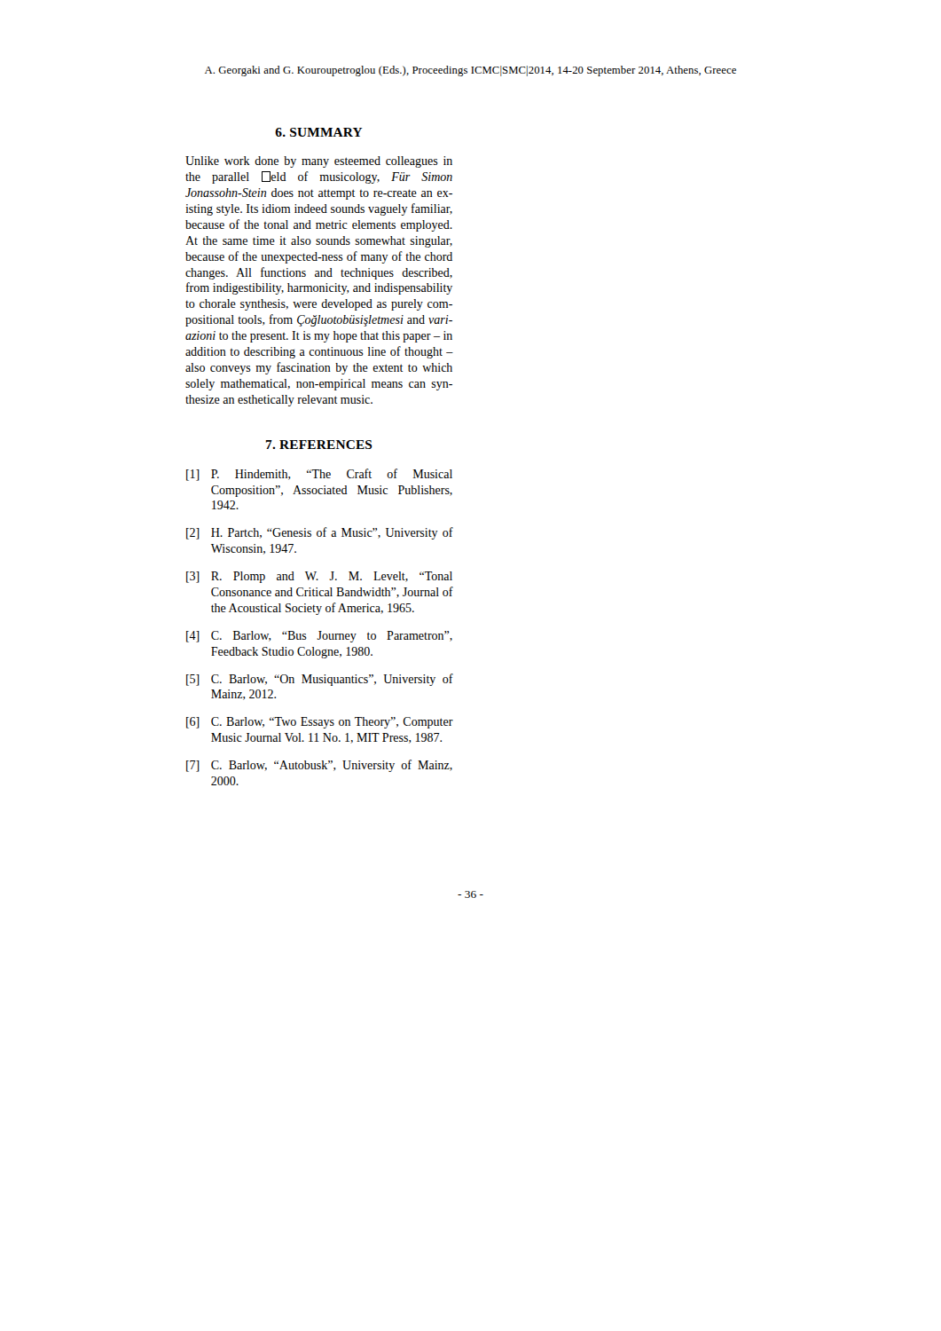A. Georgaki and G. Kouroupetroglou (Eds.), Proceedings ICMC|SMC|2014, 14-20 September 2014, Athens, Greece
6. SUMMARY
Unlike work done by many esteemed colleagues in the parallel eld of musicology, Für Simon Jonassohn-Stein does not attempt to re-create an existing style. Its idiom indeed sounds vaguely familiar, because of the tonal and metric elements employed. At the same time it also sounds somewhat singular, because of the unexpected‑ness of many of the chord changes. All functions and techniques described, from indigestibility, harmonicity, and indispensability to chorale synthesis, were developed as purely compositional tools, from Çoğluotobüsişletmesi and variazioni to the present. It is my hope that this paper – in addition to describing a continuous line of thought – also conveys my fascination by the extent to which solely mathematical, non-empirical means can synthesize an esthetically relevant music.
7. REFERENCES
[1] P. Hindemith, “The Craft of Musical Composition”, Associated Music Publishers, 1942.
[2] H. Partch, “Genesis of a Music”, University of Wisconsin, 1947.
[3] R. Plomp and W. J. M. Levelt, “Tonal Consonance and Critical Bandwidth”, Journal of the Acoustical Society of America, 1965.
[4] C. Barlow, “Bus Journey to Parametron”, Feedback Studio Cologne, 1980.
[5] C. Barlow, “On Musiquantics”, University of Mainz, 2012.
[6] C. Barlow, “Two Essays on Theory”, Computer Music Journal Vol. 11 No. 1, MIT Press, 1987.
[7] C. Barlow, “Autobusk”, University of Mainz, 2000.
- 36 -